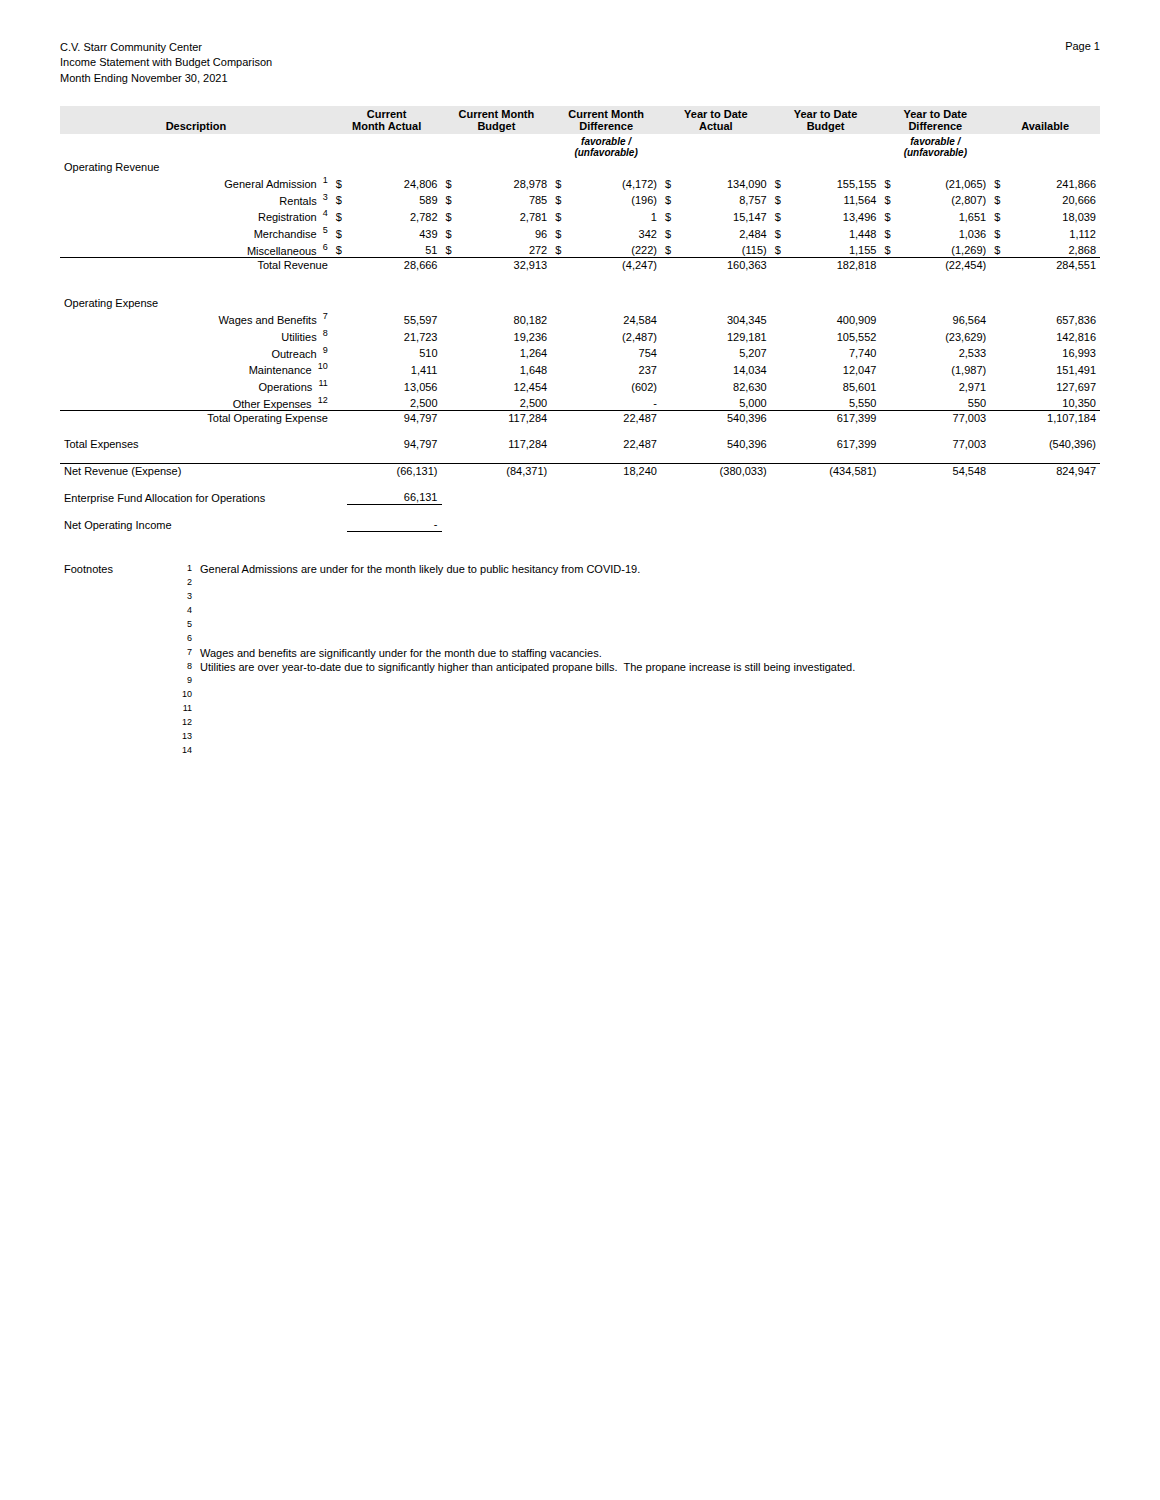C.V. Starr Community Center
Income Statement with Budget Comparison
Month Ending November 30, 2021
Page 1
| Description | Current Month Actual | Current Month Budget | Current Month Difference | Year to Date Actual | Year to Date Budget | Year to Date Difference | Available |
| --- | --- | --- | --- | --- | --- | --- | --- |
| | | | favorable / (unfavorable) | | | favorable / (unfavorable) | |
| Operating Revenue | |
| General Admission 1 | $ | 24,806 | $ | 28,978 | $ | (4,172) | $ | 134,090 | $ | 155,155 | $ | (21,065) | $ | 241,866 |
| Rentals 3 | $ | 589 | $ | 785 | $ | (196) | $ | 8,757 | $ | 11,564 | $ | (2,807) | $ | 20,666 |
| Registration 4 | $ | 2,782 | $ | 2,781 | $ | 1 | $ | 15,147 | $ | 13,496 | $ | 1,651 | $ | 18,039 |
| Merchandise 5 | $ | 439 | $ | 96 | $ | 342 | $ | 2,484 | $ | 1,448 | $ | 1,036 | $ | 1,112 |
| Miscellaneous 6 | $ | 51 | $ | 272 | $ | (222) | $ | (115) | $ | 1,155 | $ | (1,269) | $ | 2,868 |
| Total Revenue | | 28,666 | | 32,913 | | (4,247) | | 160,363 | | 182,818 | | (22,454) | | 284,551 |
| Operating Expense | |
| Wages and Benefits 7 | | 55,597 | | 80,182 | | 24,584 | | 304,345 | | 400,909 | | 96,564 | | 657,836 |
| Utilities 8 | | 21,723 | | 19,236 | | (2,487) | | 129,181 | | 105,552 | | (23,629) | | 142,816 |
| Outreach 9 | | 510 | | 1,264 | | 754 | | 5,207 | | 7,740 | | 2,533 | | 16,993 |
| Maintenance 10 | | 1,411 | | 1,648 | | 237 | | 14,034 | | 12,047 | | (1,987) | | 151,491 |
| Operations 11 | | 13,056 | | 12,454 | | (602) | | 82,630 | | 85,601 | | 2,971 | | 127,697 |
| Other Expenses 12 | | 2,500 | | 2,500 | | - | | 5,000 | | 5,550 | | 550 | | 10,350 |
| Total Operating Expense | | 94,797 | | 117,284 | | 22,487 | | 540,396 | | 617,399 | | 77,003 | | 1,107,184 |
| Total Expenses | | 94,797 | | 117,284 | | 22,487 | | 540,396 | | 617,399 | | 77,003 | | (540,396) |
| Net Revenue (Expense) | | (66,131) | | (84,371) | | 18,240 | | (380,033) | | (434,581) | | 54,548 | | 824,947 |
| Enterprise Fund Allocation for Operations | | 66,131 | |
| Net Operating Income | | - | |
| Footnotes | 1 | General Admissions are under for the month likely due to public hesitancy from COVID-19. |
| | 2 | |
| | 3 | |
| | 4 | |
| | 5 | |
| | 6 | |
| | 7 | Wages and benefits are significantly under for the month due to staffing vacancies. |
| | 8 | Utilities are over year-to-date due to significantly higher than anticipated propane bills. The propane increase is still being investigated. |
| | 9 | |
| | 10 | |
| | 11 | |
| | 12 | |
| | 13 | |
| | 14 | |